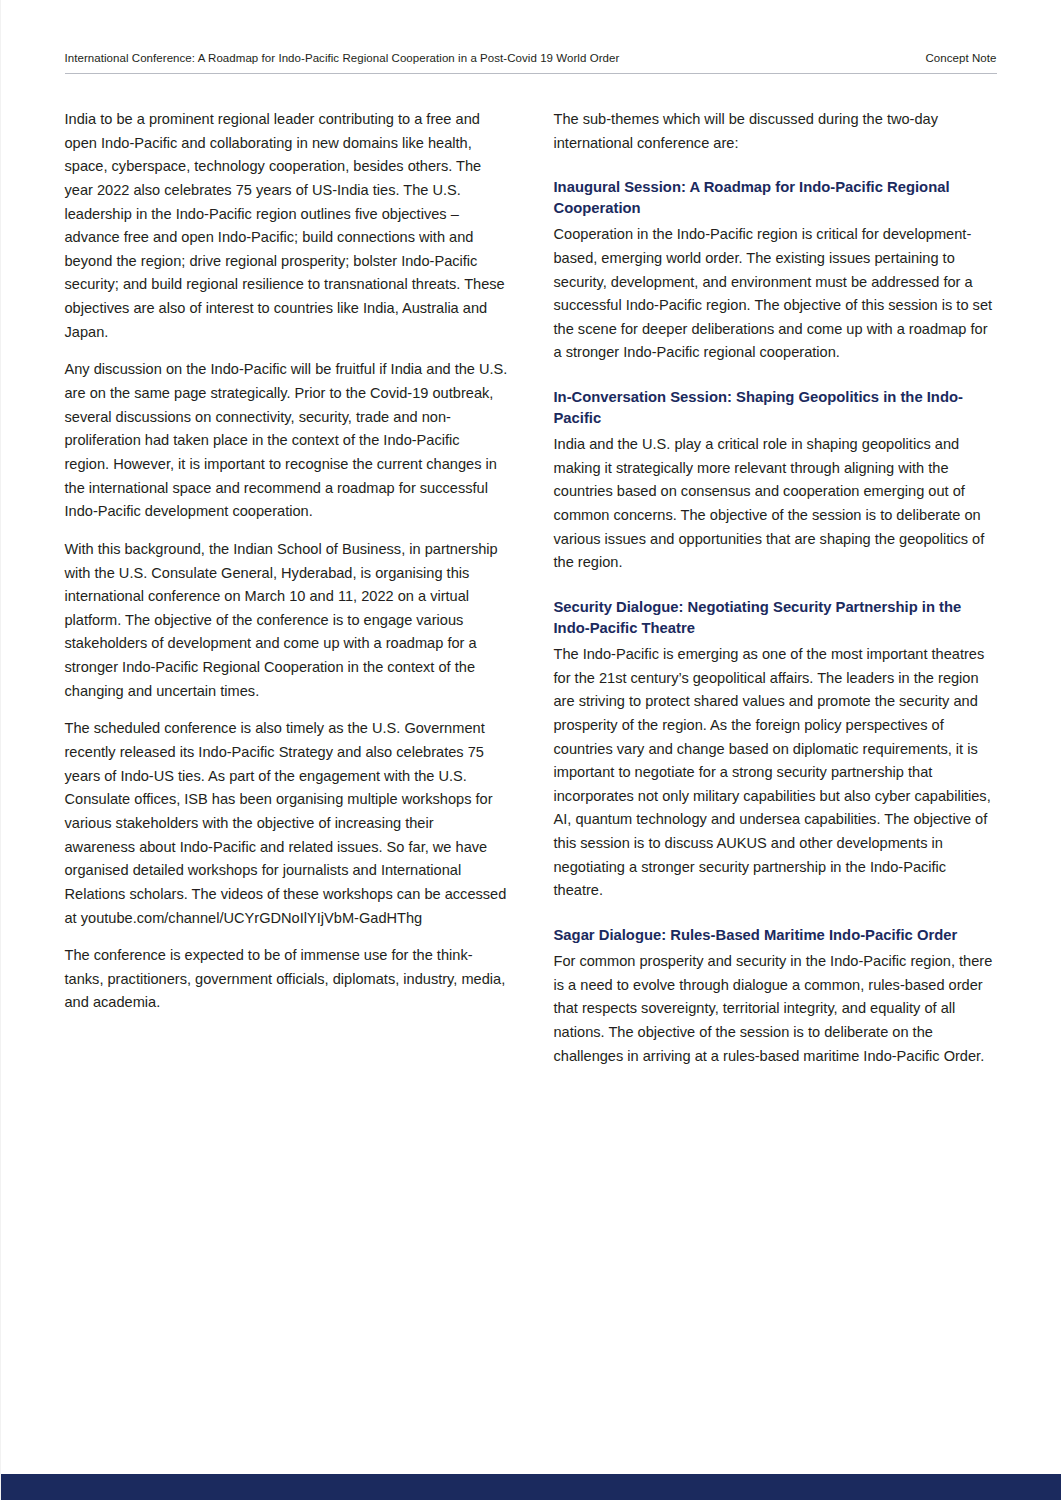International Conference: A Roadmap for Indo-Pacific Regional Cooperation in a Post-Covid 19 World Order
Concept Note
India to be a prominent regional leader contributing to a free and open Indo-Pacific and collaborating in new domains like health, space, cyberspace, technology cooperation, besides others. The year 2022 also celebrates 75 years of US-India ties. The U.S. leadership in the Indo-Pacific region outlines five objectives – advance free and open Indo-Pacific; build connections with and beyond the region; drive regional prosperity; bolster Indo-Pacific security; and build regional resilience to transnational threats. These objectives are also of interest to countries like India, Australia and Japan.
Any discussion on the Indo-Pacific will be fruitful if India and the U.S. are on the same page strategically. Prior to the Covid-19 outbreak, several discussions on connectivity, security, trade and non-proliferation had taken place in the context of the Indo-Pacific region. However, it is important to recognise the current changes in the international space and recommend a roadmap for successful Indo-Pacific development cooperation.
With this background, the Indian School of Business, in partnership with the U.S. Consulate General, Hyderabad, is organising this international conference on March 10 and 11, 2022 on a virtual platform. The objective of the conference is to engage various stakeholders of development and come up with a roadmap for a stronger Indo-Pacific Regional Cooperation in the context of the changing and uncertain times.
The scheduled conference is also timely as the U.S. Government recently released its Indo-Pacific Strategy and also celebrates 75 years of Indo-US ties. As part of the engagement with the U.S. Consulate offices, ISB has been organising multiple workshops for various stakeholders with the objective of increasing their awareness about Indo-Pacific and related issues. So far, we have organised detailed workshops for journalists and International Relations scholars. The videos of these workshops can be accessed at youtube.com/channel/UCYrGDNoIlYIjVbM-GadHThg
The conference is expected to be of immense use for the think-tanks, practitioners, government officials, diplomats, industry, media, and academia.
The sub-themes which will be discussed during the two-day international conference are:
Inaugural Session: A Roadmap for Indo-Pacific Regional Cooperation
Cooperation in the Indo-Pacific region is critical for development-based, emerging world order. The existing issues pertaining to security, development, and environment must be addressed for a successful Indo-Pacific region. The objective of this session is to set the scene for deeper deliberations and come up with a roadmap for a stronger Indo-Pacific regional cooperation.
In-Conversation Session: Shaping Geopolitics in the Indo-Pacific
India and the U.S. play a critical role in shaping geopolitics and making it strategically more relevant through aligning with the countries based on consensus and cooperation emerging out of common concerns. The objective of the session is to deliberate on various issues and opportunities that are shaping the geopolitics of the region.
Security Dialogue: Negotiating Security Partnership in the Indo-Pacific Theatre
The Indo-Pacific is emerging as one of the most important theatres for the 21st century’s geopolitical affairs. The leaders in the region are striving to protect shared values and promote the security and prosperity of the region. As the foreign policy perspectives of countries vary and change based on diplomatic requirements, it is important to negotiate for a strong security partnership that incorporates not only military capabilities but also cyber capabilities, AI, quantum technology and undersea capabilities. The objective of this session is to discuss AUKUS and other developments in negotiating a stronger security partnership in the Indo-Pacific theatre.
Sagar Dialogue: Rules-Based Maritime Indo-Pacific Order
For common prosperity and security in the Indo-Pacific region, there is a need to evolve through dialogue a common, rules-based order that respects sovereignty, territorial integrity, and equality of all nations. The objective of the session is to deliberate on the challenges in arriving at a rules-based maritime Indo-Pacific Order.